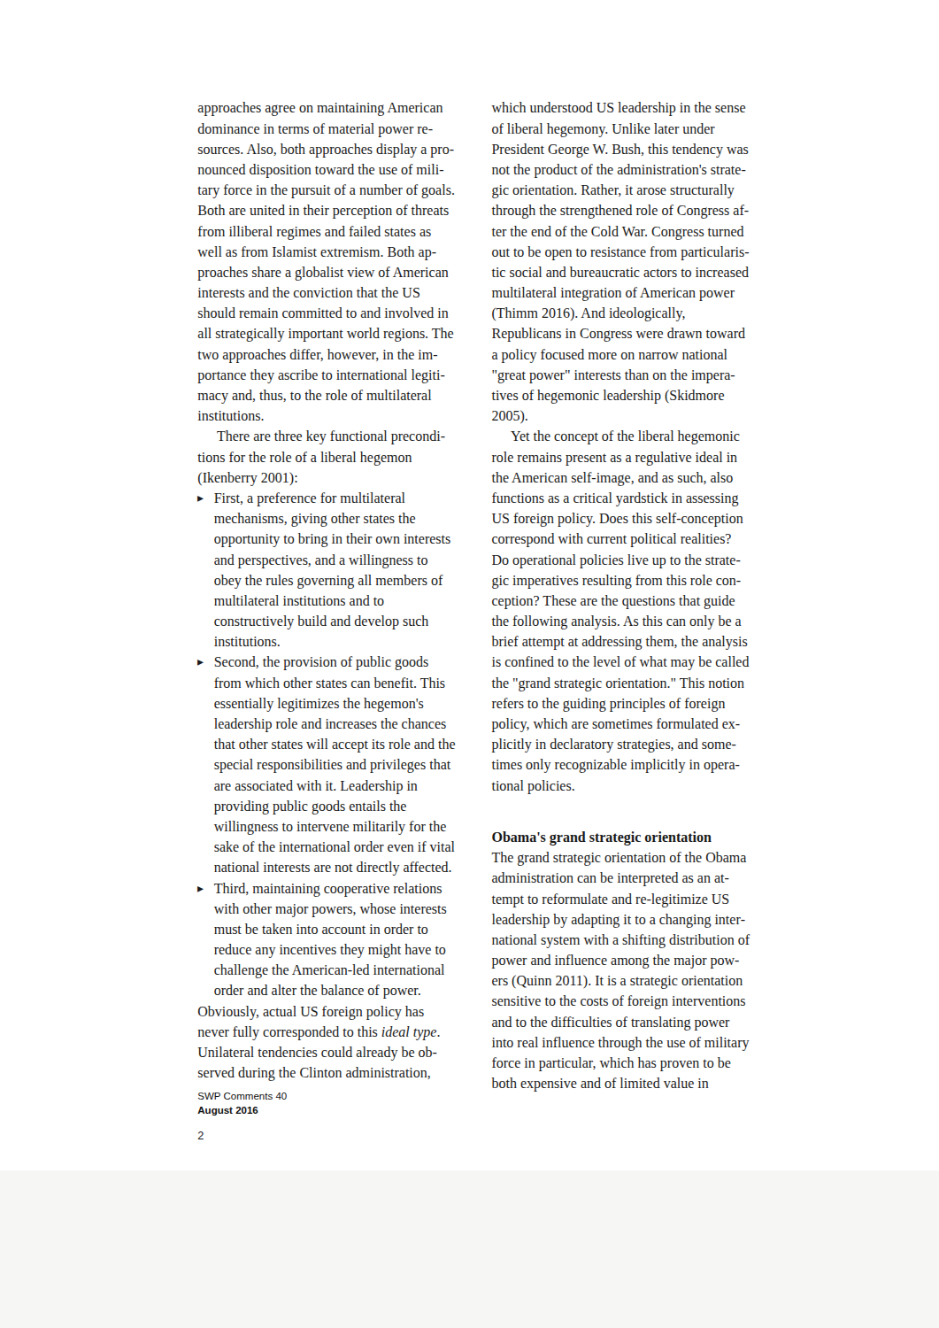approaches agree on maintaining American dominance in terms of material power resources. Also, both approaches display a pronounced disposition toward the use of military force in the pursuit of a number of goals. Both are united in their perception of threats from illiberal regimes and failed states as well as from Islamist extremism. Both approaches share a globalist view of American interests and the conviction that the US should remain committed to and involved in all strategically important world regions. The two approaches differ, however, in the importance they ascribe to international legitimacy and, thus, to the role of multilateral institutions.
There are three key functional preconditions for the role of a liberal hegemon (Ikenberry 2001):
First, a preference for multilateral mechanisms, giving other states the opportunity to bring in their own interests and perspectives, and a willingness to obey the rules governing all members of multilateral institutions and to constructively build and develop such institutions.
Second, the provision of public goods from which other states can benefit. This essentially legitimizes the hegemon's leadership role and increases the chances that other states will accept its role and the special responsibilities and privileges that are associated with it. Leadership in providing public goods entails the willingness to intervene militarily for the sake of the international order even if vital national interests are not directly affected.
Third, maintaining cooperative relations with other major powers, whose interests must be taken into account in order to reduce any incentives they might have to challenge the American-led international order and alter the balance of power.
Obviously, actual US foreign policy has never fully corresponded to this ideal type. Unilateral tendencies could already be observed during the Clinton administration, which understood US leadership in the sense of liberal hegemony. Unlike later under President George W. Bush, this tendency was not the product of the administration's strategic orientation. Rather, it arose structurally through the strengthened role of Congress after the end of the Cold War. Congress turned out to be open to resistance from particularistic social and bureaucratic actors to increased multilateral integration of American power (Thimm 2016). And ideologically, Republicans in Congress were drawn toward a policy focused more on narrow national "great power" interests than on the imperatives of hegemonic leadership (Skidmore 2005).
Yet the concept of the liberal hegemonic role remains present as a regulative ideal in the American self-image, and as such, also functions as a critical yardstick in assessing US foreign policy. Does this self-conception correspond with current political realities? Do operational policies live up to the strategic imperatives resulting from this role conception? These are the questions that guide the following analysis. As this can only be a brief attempt at addressing them, the analysis is confined to the level of what may be called the "grand strategic orientation." This notion refers to the guiding principles of foreign policy, which are sometimes formulated explicitly in declaratory strategies, and sometimes only recognizable implicitly in operational policies.
Obama's grand strategic orientation
The grand strategic orientation of the Obama administration can be interpreted as an attempt to reformulate and re-legitimize US leadership by adapting it to a changing international system with a shifting distribution of power and influence among the major powers (Quinn 2011). It is a strategic orientation sensitive to the costs of foreign interventions and to the difficulties of translating power into real influence through the use of military force in particular, which has proven to be both expensive and of limited value in
SWP Comments 40
August 2016
2